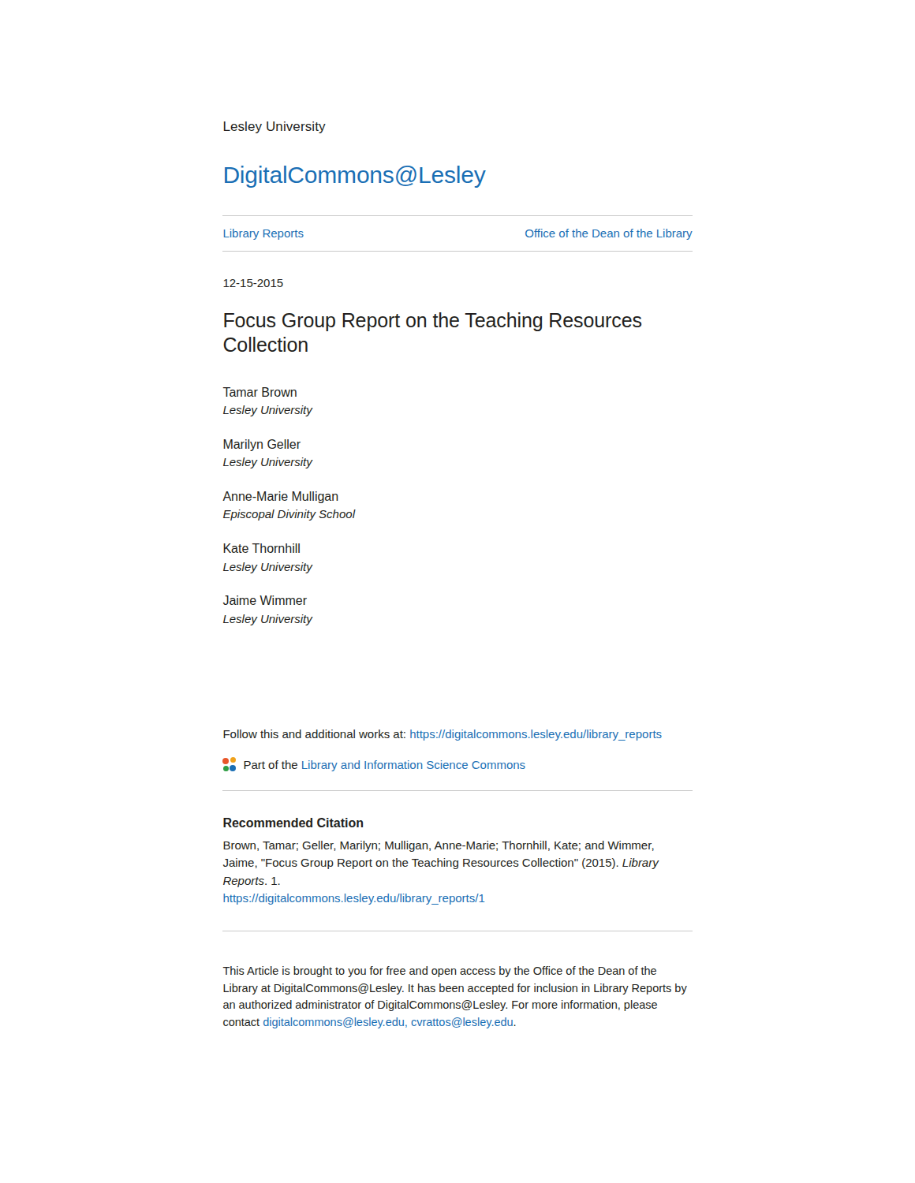Lesley University
DigitalCommons@Lesley
Library Reports
Office of the Dean of the Library
12-15-2015
Focus Group Report on the Teaching Resources Collection
Tamar Brown
Lesley University
Marilyn Geller
Lesley University
Anne-Marie Mulligan
Episcopal Divinity School
Kate Thornhill
Lesley University
Jaime Wimmer
Lesley University
Follow this and additional works at: https://digitalcommons.lesley.edu/library_reports
Part of the Library and Information Science Commons
Recommended Citation
Brown, Tamar; Geller, Marilyn; Mulligan, Anne-Marie; Thornhill, Kate; and Wimmer, Jaime, "Focus Group Report on the Teaching Resources Collection" (2015). Library Reports. 1.
https://digitalcommons.lesley.edu/library_reports/1
This Article is brought to you for free and open access by the Office of the Dean of the Library at DigitalCommons@Lesley. It has been accepted for inclusion in Library Reports by an authorized administrator of DigitalCommons@Lesley. For more information, please contact digitalcommons@lesley.edu, cvrattos@lesley.edu.